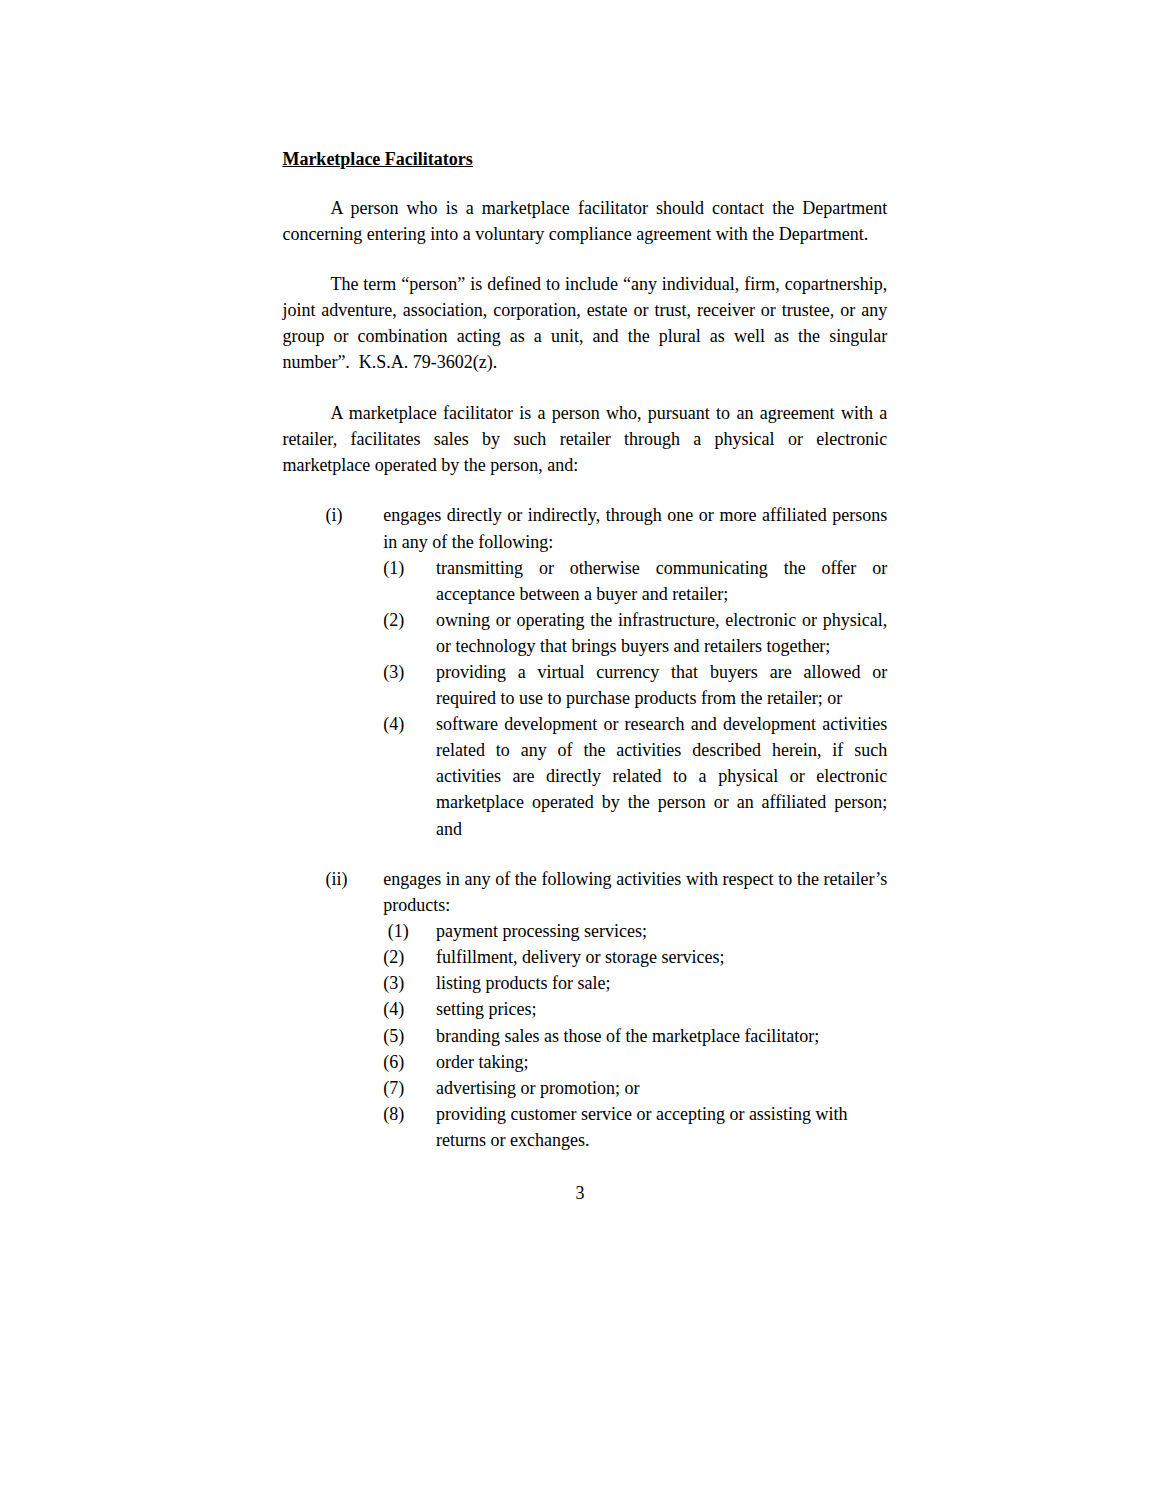Marketplace Facilitators
A person who is a marketplace facilitator should contact the Department concerning entering into a voluntary compliance agreement with the Department.
The term “person” is defined to include “any individual, firm, copartnership, joint adventure, association, corporation, estate or trust, receiver or trustee, or any group or combination acting as a unit, and the plural as well as the singular number”. K.S.A. 79-3602(z).
A marketplace facilitator is a person who, pursuant to an agreement with a retailer, facilitates sales by such retailer through a physical or electronic marketplace operated by the person, and:
(i) engages directly or indirectly, through one or more affiliated persons in any of the following:
(1) transmitting or otherwise communicating the offer or acceptance between a buyer and retailer;
(2) owning or operating the infrastructure, electronic or physical, or technology that brings buyers and retailers together;
(3) providing a virtual currency that buyers are allowed or required to use to purchase products from the retailer; or
(4) software development or research and development activities related to any of the activities described herein, if such activities are directly related to a physical or electronic marketplace operated by the person or an affiliated person; and
(ii) engages in any of the following activities with respect to the retailer’s products:
(1) payment processing services;
(2) fulfillment, delivery or storage services;
(3) listing products for sale;
(4) setting prices;
(5) branding sales as those of the marketplace facilitator;
(6) order taking;
(7) advertising or promotion; or
(8) providing customer service or accepting or assisting with returns or exchanges.
3